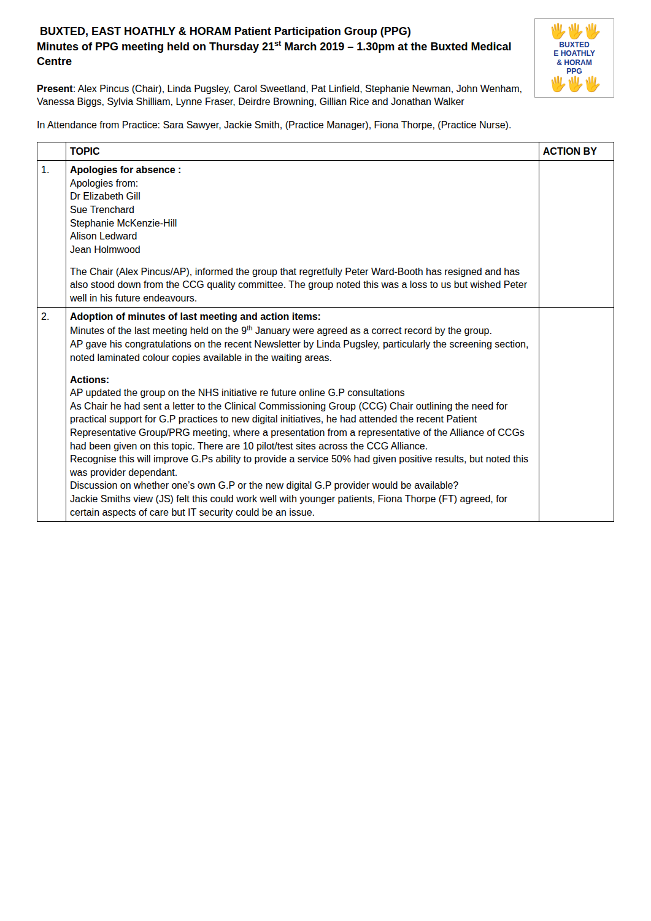🖐🖐🖐
BUXTED
E HOATHLY
& HORAM
PPG
🖐🖐🖐
BUXTED, EAST HOATHLY & HORAM Patient Participation Group (PPG)
Minutes of PPG meeting held on Thursday 21st March 2019 – 1.30pm at the Buxted Medical Centre
Present: Alex Pincus (Chair), Linda Pugsley, Carol Sweetland, Pat Linfield, Stephanie Newman, John Wenham, Vanessa Biggs, Sylvia Shilliam, Lynne Fraser, Deirdre Browning, Gillian Rice and Jonathan Walker
In Attendance from Practice: Sara Sawyer, Jackie Smith, (Practice Manager), Fiona Thorpe, (Practice Nurse).
| | TOPIC | ACTION BY |
| --- | --- | --- |
| 1. | Apologies for absence : Apologies from: Dr Elizabeth Gill Sue Trenchard Stephanie McKenzie-Hill Alison Ledward Jean Holmwood The Chair (Alex Pincus/AP), informed the group that regretfully Peter Ward-Booth has resigned and has also stood down from the CCG quality committee. The group noted this was a loss to us but wished Peter well in his future endeavours. | |
| 2. | Adoption of minutes of last meeting and action items: Minutes of the last meeting held on the 9 th January were agreed as a correct record by the group. AP gave his congratulations on the recent Newsletter by Linda Pugsley, particularly the screening section, noted laminated colour copies available in the waiting areas. Actions: AP updated the group on the NHS initiative re future online G.P consultations As Chair he had sent a letter to the Clinical Commissioning Group (CCG) Chair outlining the need for practical support for G.P practices to new digital initiatives, he had attended the recent Patient Representative Group/PRG meeting, where a presentation from a representative of the Alliance of CCGs had been given on this topic. There are 10 pilot/test sites across the CCG Alliance. Recognise this will improve G.Ps ability to provide a service 50% had given positive results, but noted this was provider dependant. Discussion on whether one’s own G.P or the new digital G.P provider would be available? Jackie Smiths view (JS) felt this could work well with younger patients, Fiona Thorpe (FT) agreed, for certain aspects of care but IT security could be an issue. | |